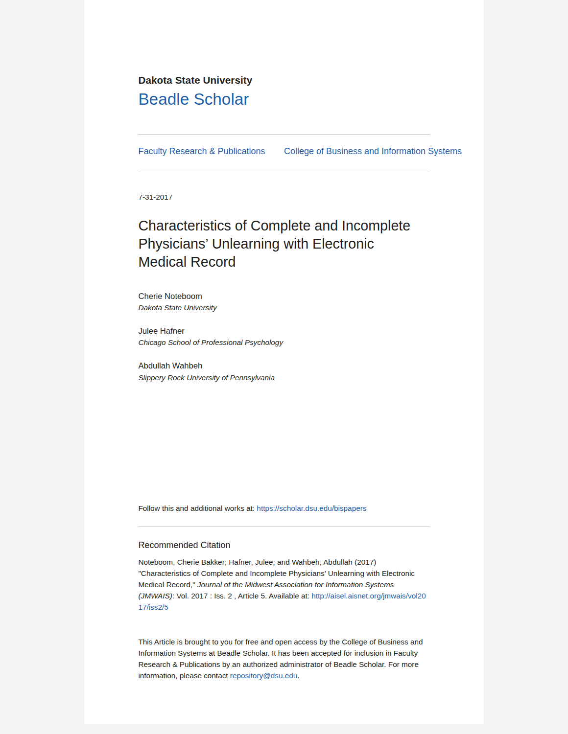Dakota State University
Beadle Scholar
Faculty Research & Publications
College of Business and Information Systems
7-31-2017
Characteristics of Complete and Incomplete Physicians’ Unlearning with Electronic Medical Record
Cherie Noteboom
Dakota State University
Julee Hafner
Chicago School of Professional Psychology
Abdullah Wahbeh
Slippery Rock University of Pennsylvania
Follow this and additional works at: https://scholar.dsu.edu/bispapers
Recommended Citation
Noteboom, Cherie Bakker; Hafner, Julee; and Wahbeh, Abdullah (2017) "Characteristics of Complete and Incomplete Physicians’ Unlearning with Electronic Medical Record," Journal of the Midwest Association for Information Systems (JMWAIS): Vol. 2017 : Iss. 2 , Article 5. Available at: http://aisel.aisnet.org/jmwais/vol2017/iss2/5
This Article is brought to you for free and open access by the College of Business and Information Systems at Beadle Scholar. It has been accepted for inclusion in Faculty Research & Publications by an authorized administrator of Beadle Scholar. For more information, please contact repository@dsu.edu.